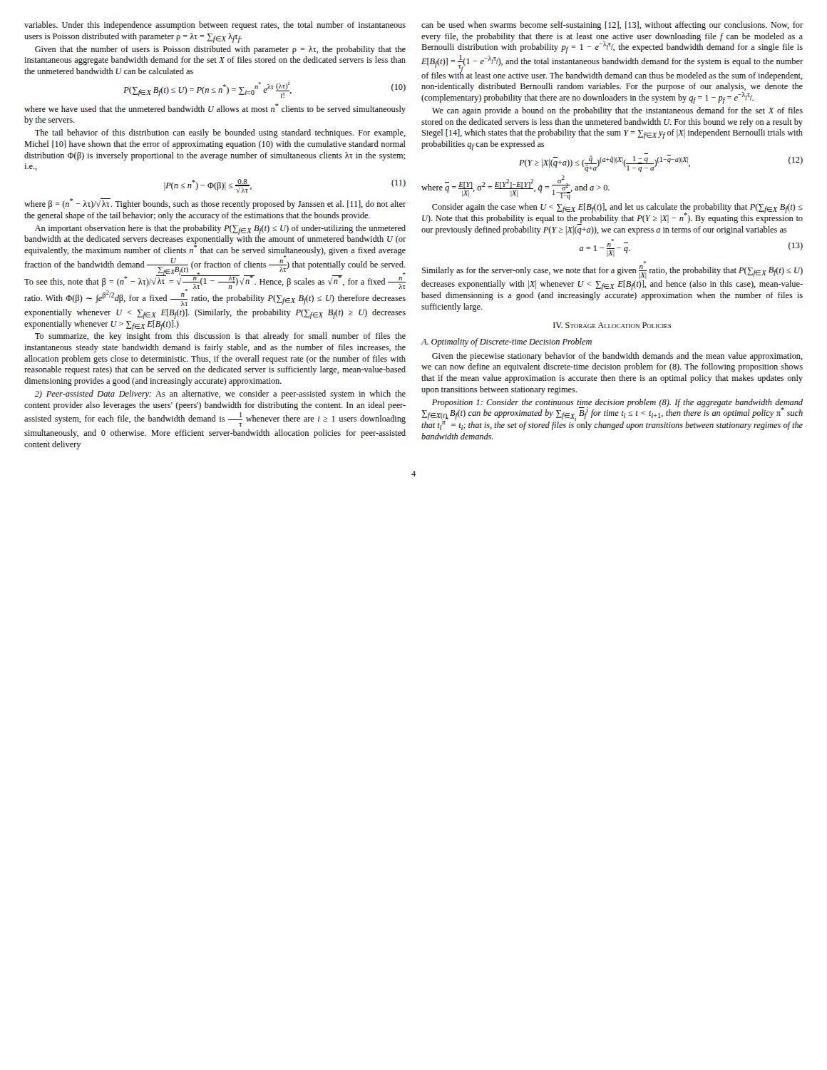variables. Under this independence assumption between request rates, the total number of instantaneous users is Poisson distributed with parameter ρ = λτ = ∑f∈X λfτf.
Given that the number of users is Poisson distributed with parameter ρ = λτ, the probability that the instantaneous aggregate bandwidth demand for the set X of files stored on the dedicated servers is less than the unmetered bandwidth U can be calculated as
P(∑f∈X Bf(t) ≤ U) = P(n ≤ n*) = ∑i=0n* eλτ (λτ)i i!, (10)
where we have used that the unmetered bandwidth U allows at most n* clients to be served simultaneously by the servers.
The tail behavior of this distribution can easily be bounded using standard techniques. For example, Michel [10] have shown that the error of approximating equation (10) with the cumulative standard normal distribution Φ(β) is inversely proportional to the average number of simultaneous clients λτ in the system; i.e.,
|P(n ≤ n*) − Φ(β)| ≤ 0.8√λτ, (11)
where β = (n* − λτ)/√λτ. Tighter bounds, such as those recently proposed by Janssen et al. [11], do not alter the general shape of the tail behavior; only the accuracy of the estimations that the bounds provide.
An important observation here is that the probability P(∑f∈X Bf(t) ≤ U) of under-utilizing the unmetered bandwidth at the dedicated servers decreases exponentially with the amount of unmetered bandwidth U (or equivalently, the maximum number of clients n* that can be served simultaneously), given a fixed average fraction of the bandwidth demand U∑f∈XBf(t) (or fraction of clients n*λτ) that potentially could be served. To see this, note that β = (n* − λτ)/√λτ = √n*λτ(1 − λτ n*)√n*. Hence, β scales as √n*, for a fixed n*λτ ratio. With Φ(β) ∼ ∫eβ2/2dβ, for a fixed n*λτ ratio, the probability P(∑f∈X Bf(t) ≤ U) therefore decreases exponentially whenever U < ∑f∈X E[Bf(t)]. (Similarly, the probability P(∑f∈X Bf(t) ≥ U) decreases exponentially whenever U > ∑f∈X E[Bf(t)].)
To summarize, the key insight from this discussion is that already for small number of files the instantaneous steady state bandwidth demand is fairly stable, and as the number of files increases, the allocation problem gets close to deterministic. Thus, if the overall request rate (or the number of files with reasonable request rates) that can be served on the dedicated server is sufficiently large, mean-value-based dimensioning provides a good (and increasingly accurate) approximation.
2) Peer-assisted Data Delivery: As an alternative, we consider a peer-assisted system in which the content provider also leverages the users' (peers') bandwidth for distributing the content. In an ideal peer-assisted system, for each file, the bandwidth demand is 1 τ whenever there are i ≥ 1 users downloading simultaneously, and 0 otherwise. More efficient server-bandwidth allocation policies for peer-assisted content delivery
can be used when swarms become self-sustaining [12], [13], without affecting our conclusions. Now, for every file, the probability that there is at least one active user downloading file f can be modeled as a Bernoulli distribution with probability pf = 1 − e−λfτf, the expected bandwidth demand for a single file is E[Bf(t)] = 1 τf(1 − e−λfτf), and the total instantaneous bandwidth demand for the system is equal to the number of files with at least one active user. The bandwidth demand can thus be modeled as the sum of independent, non-identically distributed Bernoulli random variables. For the purpose of our analysis, we denote the (complementary) probability that there are no downloaders in the system by qf = 1 − pf = e−λfτf.
We can again provide a bound on the probability that the instantaneous demand for the set X of files stored on the dedicated servers is less than the unmetered bandwidth U. For this bound we rely on a result by Siegel [14], which states that the probability that the sum Y = ∑f∈X yf of |X| independent Bernoulli trials with probabilities qf can be expressed as
P(Y ≥ |X|(q+a)) ≤ (q̂q̂+a)(a+q̂)|X|(1 − q 1 − q − a)(1−q−a)|X|, (12)
where q = E[Y]|X|, σ2 = E[Y2]−E[Y]2|X|, q̂ = σ21−σ21−q, and a > 0.
Consider again the case when U < ∑f∈X E[Bf(t)], and let us calculate the probability that P(∑f∈X Bf(t) ≤ U). Note that this probability is equal to the probability that P(Y ≥ |X| − n*). By equating this expression to our previously defined probability P(Y ≥ |X|(q+a)), we can express a in terms of our original variables as
a = 1 − n*|X| − q. (13)
Similarly as for the server-only case, we note that for a given n*|X| ratio, the probability that P(∑f∈X Bf(t) ≤ U) decreases exponentially with |X| whenever U < ∑f∈X E[Bf(t)], and hence (also in this case), mean-value-based dimensioning is a good (and increasingly accurate) approximation when the number of files is sufficiently large.
IV. Storage Allocation Policies
A. Optimality of Discrete-time Decision Problem
Given the piecewise stationary behavior of the bandwidth demands and the mean value approximation, we can now define an equivalent discrete-time decision problem for (8). The following proposition shows that if the mean value approximation is accurate then there is an optimal policy that makes updates only upon transitions between stationary regimes.
Proposition 1: Consider the continuous time decision problem (8). If the aggregate bandwidth demand ∑f∈X(t) Bf(t) can be approximated by ∑f∈Xi Bfi for time ti ≤ t < ti+1, then there is an optimal policy π* such that tlπ* = ti; that is, the set of stored files is only changed upon transitions between stationary regimes of the bandwidth demands.
4